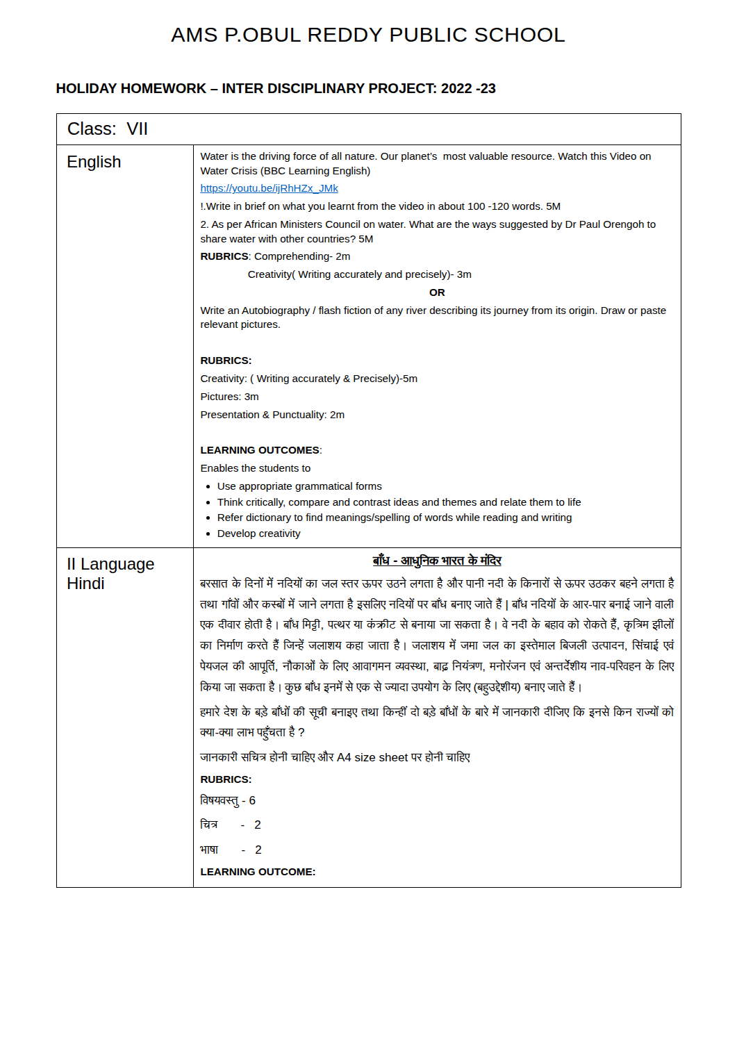AMS P.OBUL REDDY PUBLIC SCHOOL
HOLIDAY HOMEWORK – INTER DISCIPLINARY PROJECT: 2022 -23
| Class: VII |
| English | Water is the driving force of all nature. Our planet’s most valuable resource. Watch this Video on Water Crisis (BBC Learning English) https://youtu.be/ijRhHZx_JMk !.Write in brief on what you learnt from the video in about 100 -120 words. 5M 2. As per African Ministers Council on water. What are the ways suggested by Dr Paul Orengoh to share water with other countries? 5M RUBRICS : Comprehending- 2m Creativity( Writing accurately and precisely)- 3m OR Write an Autobiography / flash fiction of any river describing its journey from its origin. Draw or paste relevant pictures. RUBRICS: Creativity: ( Writing accurately & Precisely)-5m Pictures: 3m Presentation & Punctuality: 2m LEARNING OUTCOMES : Enables the students to Use appropriate grammatical forms Think critically, compare and contrast ideas and themes and relate them to life Refer dictionary to find meanings/spelling of words while reading and writing Develop creativity |
| II Language Hindi | बाँध - आधुनिक भारत के मंदिर बरसात के दिनों में नदियों का जल स्तर ऊपर उठने लगता है और पानी नदी के किनारों से ऊपर उठकर बहने लगता है तथा गाँवों और कस्बों में जाने लगता है इसलिए नदियों पर बाँध बनाए जाते हैं / बाँध नदियों के आर-पार बनाई जाने वाली एक दीवार होती है। बाँध मिट्टी, पत्थर या कंक्रीट से बनाया जा सकता है। वे नदी के बहाव को रोकते हैं, कृत्रिम झीलों का निर्माण करते हैं जिन्हें जलाशय कहा जाता है। जलाशय में जमा जल का इस्तेमाल बिजली उत्पादन, सिंचाई एवं पेयजल की आपूर्ति, नौकाओं के लिए आवागमन व्यवस्था, बाढ़ नियंत्रण, मनोरंजन एवं अन्तर्देशीय नाव-परिवहन के लिए किया जा सकता है। कुछ बाँध इनमें से एक से ज्यादा उपयोग के लिए (बहुउद्देशीय) बनाए जाते हैं। हमारे देश के बड़े बाँधों की सूची बनाइए तथा किन्हीं दो बड़े बाँधों के बारे में जानकारी दीजिए कि इनसे किन राज्यों को क्या-क्या लाभ पहुँचता है ? जानकारी सचित्र होनी चाहिए और A4 size sheet पर होनी चाहिए RUBRICS: विषयवस्तु - 6 चित्र - 2 भाषा - 2 LEARNING OUTCOME: |